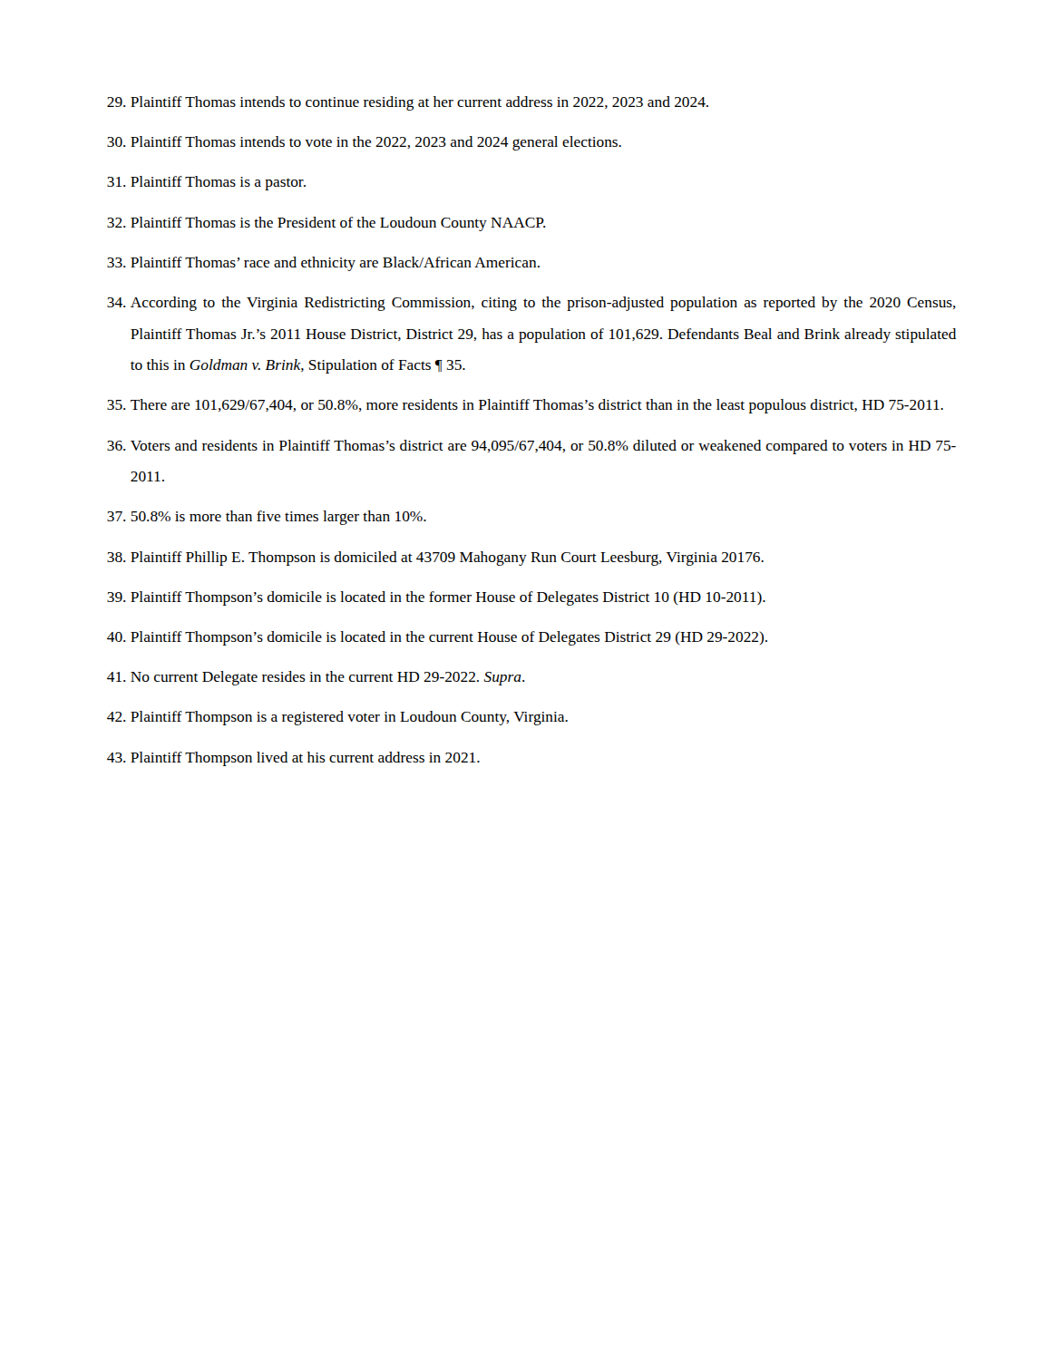Plaintiff Thomas intends to continue residing at her current address in 2022, 2023 and 2024.
Plaintiff Thomas intends to vote in the 2022, 2023 and 2024 general elections.
Plaintiff Thomas is a pastor.
Plaintiff Thomas is the President of the Loudoun County NAACP.
Plaintiff Thomas’ race and ethnicity are Black/African American.
According to the Virginia Redistricting Commission, citing to the prison-adjusted population as reported by the 2020 Census, Plaintiff Thomas Jr.’s 2011 House District, District 29, has a population of 101,629. Defendants Beal and Brink already stipulated to this in Goldman v. Brink, Stipulation of Facts ¶ 35.
There are 101,629/67,404, or 50.8%, more residents in Plaintiff Thomas’s district than in the least populous district, HD 75-2011.
Voters and residents in Plaintiff Thomas’s district are 94,095/67,404, or 50.8% diluted or weakened compared to voters in HD 75-2011.
50.8% is more than five times larger than 10%.
Plaintiff Phillip E. Thompson is domiciled at 43709 Mahogany Run Court Leesburg, Virginia 20176.
Plaintiff Thompson’s domicile is located in the former House of Delegates District 10 (HD 10-2011).
Plaintiff Thompson’s domicile is located in the current House of Delegates District 29 (HD 29-2022).
No current Delegate resides in the current HD 29-2022. Supra.
Plaintiff Thompson is a registered voter in Loudoun County, Virginia.
Plaintiff Thompson lived at his current address in 2021.